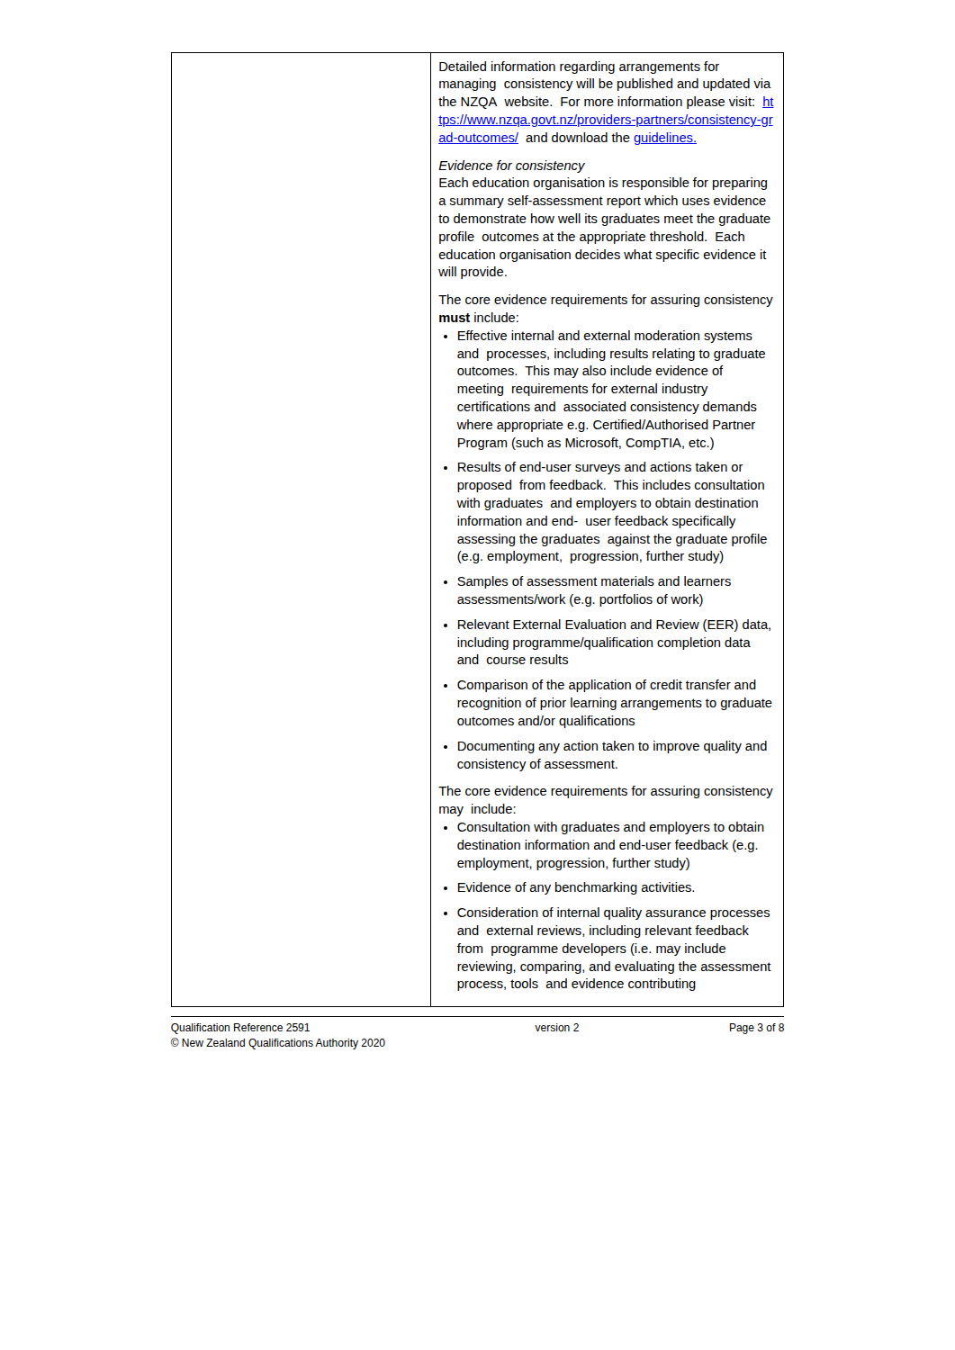| | Detailed information regarding arrangements for managing consistency will be published and updated via the NZQA website. For more information please visit: https://www.nzqa.govt.nz/providers-partners/consistency-grad-outcomes/ and download the guidelines. Evidence for consistency Each education organisation is responsible for preparing a summary self-assessment report which uses evidence to demonstrate how well its graduates meet the graduate profile outcomes at the appropriate threshold. Each education organisation decides what specific evidence it will provide. The core evidence requirements for assuring consistency must include: Effective internal and external moderation systems and processes, including results relating to graduate outcomes. This may also include evidence of meeting requirements for external industry certifications and associated consistency demands where appropriate e.g. Certified/Authorised Partner Program (such as Microsoft, CompTIA, etc.) Results of end-user surveys and actions taken or proposed from feedback. This includes consultation with graduates and employers to obtain destination information and end- user feedback specifically assessing the graduates against the graduate profile (e.g. employment, progression, further study) Samples of assessment materials and learners assessments/work (e.g. portfolios of work) Relevant External Evaluation and Review (EER) data, including programme/qualification completion data and course results Comparison of the application of credit transfer and recognition of prior learning arrangements to graduate outcomes and/or qualifications Documenting any action taken to improve quality and consistency of assessment. The core evidence requirements for assuring consistency may include: Consultation with graduates and employers to obtain destination information and end-user feedback (e.g. employment, progression, further study) Evidence of any benchmarking activities. Consideration of internal quality assurance processes and external reviews, including relevant feedback from programme developers (i.e. may include reviewing, comparing, and evaluating the assessment process, tools and evidence contributing |
Qualification Reference 2591 © New Zealand Qualifications Authority 2020
version 2
Page 3 of 8